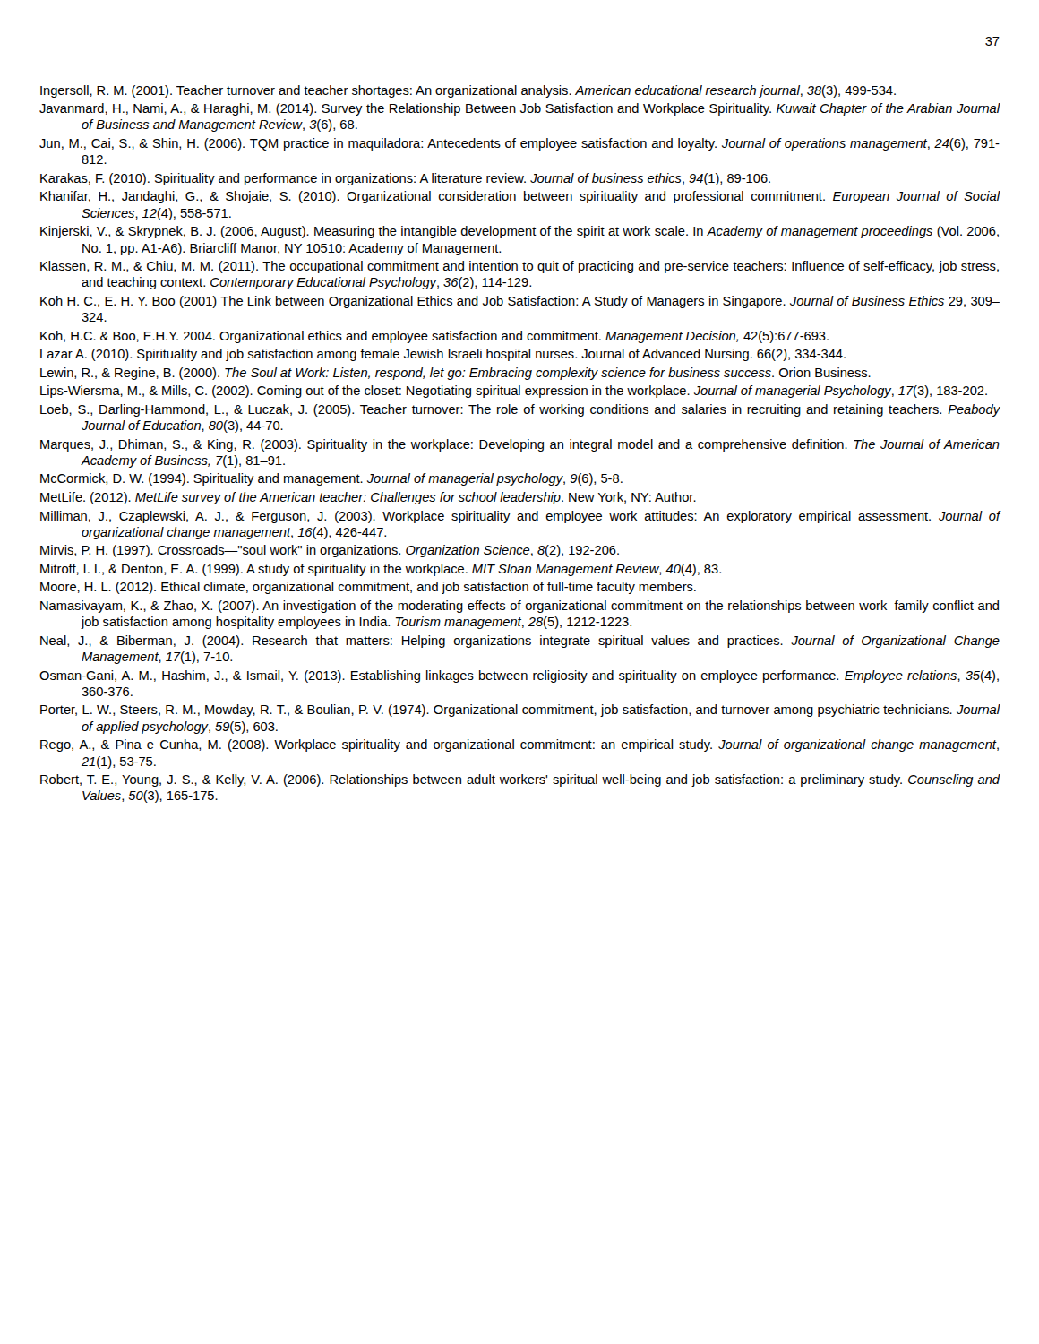37
Ingersoll, R. M. (2001). Teacher turnover and teacher shortages: An organizational analysis. American educational research journal, 38(3), 499-534.
Javanmard, H., Nami, A., & Haraghi, M. (2014). Survey the Relationship Between Job Satisfaction and Workplace Spirituality. Kuwait Chapter of the Arabian Journal of Business and Management Review, 3(6), 68.
Jun, M., Cai, S., & Shin, H. (2006). TQM practice in maquiladora: Antecedents of employee satisfaction and loyalty. Journal of operations management, 24(6), 791-812.
Karakas, F. (2010). Spirituality and performance in organizations: A literature review. Journal of business ethics, 94(1), 89-106.
Khanifar, H., Jandaghi, G., & Shojaie, S. (2010). Organizational consideration between spirituality and professional commitment. European Journal of Social Sciences, 12(4), 558-571.
Kinjerski, V., & Skrypnek, B. J. (2006, August). Measuring the intangible development of the spirit at work scale. In Academy of management proceedings (Vol. 2006, No. 1, pp. A1-A6). Briarcliff Manor, NY 10510: Academy of Management.
Klassen, R. M., & Chiu, M. M. (2011). The occupational commitment and intention to quit of practicing and pre-service teachers: Influence of self-efficacy, job stress, and teaching context. Contemporary Educational Psychology, 36(2), 114-129.
Koh H. C., E. H. Y. Boo (2001) The Link between Organizational Ethics and Job Satisfaction: A Study of Managers in Singapore. Journal of Business Ethics 29, 309–324.
Koh, H.C. & Boo, E.H.Y. 2004. Organizational ethics and employee satisfaction and commitment. Management Decision, 42(5):677-693.
Lazar A. (2010). Spirituality and job satisfaction among female Jewish Israeli hospital nurses. Journal of Advanced Nursing. 66(2), 334-344.
Lewin, R., & Regine, B. (2000). The Soul at Work: Listen, respond, let go: Embracing complexity science for business success. Orion Business.
Lips-Wiersma, M., & Mills, C. (2002). Coming out of the closet: Negotiating spiritual expression in the workplace. Journal of managerial Psychology, 17(3), 183-202.
Loeb, S., Darling-Hammond, L., & Luczak, J. (2005). Teacher turnover: The role of working conditions and salaries in recruiting and retaining teachers. Peabody Journal of Education, 80(3), 44-70.
Marques, J., Dhiman, S., & King, R. (2003). Spirituality in the workplace: Developing an integral model and a comprehensive definition. The Journal of American Academy of Business, 7(1), 81–91.
McCormick, D. W. (1994). Spirituality and management. Journal of managerial psychology, 9(6), 5-8.
MetLife. (2012). MetLife survey of the American teacher: Challenges for school leadership. New York, NY: Author.
Milliman, J., Czaplewski, A. J., & Ferguson, J. (2003). Workplace spirituality and employee work attitudes: An exploratory empirical assessment. Journal of organizational change management, 16(4), 426-447.
Mirvis, P. H. (1997). Crossroads—"soul work" in organizations. Organization Science, 8(2), 192-206.
Mitroff, I. I., & Denton, E. A. (1999). A study of spirituality in the workplace. MIT Sloan Management Review, 40(4), 83.
Moore, H. L. (2012). Ethical climate, organizational commitment, and job satisfaction of full-time faculty members.
Namasivayam, K., & Zhao, X. (2007). An investigation of the moderating effects of organizational commitment on the relationships between work–family conflict and job satisfaction among hospitality employees in India. Tourism management, 28(5), 1212-1223.
Neal, J., & Biberman, J. (2004). Research that matters: Helping organizations integrate spiritual values and practices. Journal of Organizational Change Management, 17(1), 7-10.
Osman-Gani, A. M., Hashim, J., & Ismail, Y. (2013). Establishing linkages between religiosity and spirituality on employee performance. Employee relations, 35(4), 360-376.
Porter, L. W., Steers, R. M., Mowday, R. T., & Boulian, P. V. (1974). Organizational commitment, job satisfaction, and turnover among psychiatric technicians. Journal of applied psychology, 59(5), 603.
Rego, A., & Pina e Cunha, M. (2008). Workplace spirituality and organizational commitment: an empirical study. Journal of organizational change management, 21(1), 53-75.
Robert, T. E., Young, J. S., & Kelly, V. A. (2006). Relationships between adult workers' spiritual well‐being and job satisfaction: a preliminary study. Counseling and Values, 50(3), 165-175.